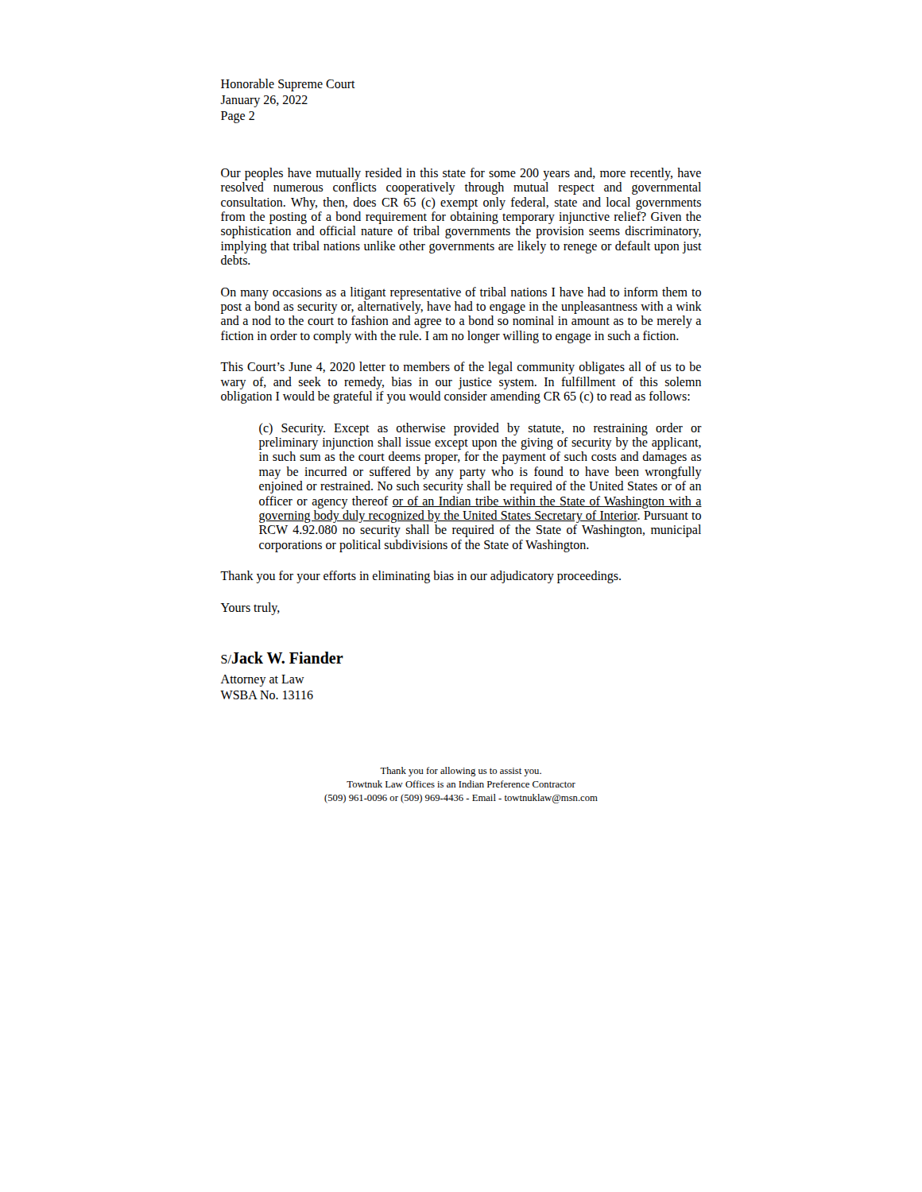Honorable Supreme Court
January 26, 2022
Page 2
Our peoples have mutually resided in this state for some 200 years and, more recently, have resolved numerous conflicts cooperatively through mutual respect and governmental consultation. Why, then, does CR 65 (c) exempt only federal, state and local governments from the posting of a bond requirement for obtaining temporary injunctive relief? Given the sophistication and official nature of tribal governments the provision seems discriminatory, implying that tribal nations unlike other governments are likely to renege or default upon just debts.
On many occasions as a litigant representative of tribal nations I have had to inform them to post a bond as security or, alternatively, have had to engage in the unpleasantness with a wink and a nod to the court to fashion and agree to a bond so nominal in amount as to be merely a fiction in order to comply with the rule. I am no longer willing to engage in such a fiction.
This Court’s June 4, 2020 letter to members of the legal community obligates all of us to be wary of, and seek to remedy, bias in our justice system. In fulfillment of this solemn obligation I would be grateful if you would consider amending CR 65 (c) to read as follows:
(c) Security. Except as otherwise provided by statute, no restraining order or preliminary injunction shall issue except upon the giving of security by the applicant, in such sum as the court deems proper, for the payment of such costs and damages as may be incurred or suffered by any party who is found to have been wrongfully enjoined or restrained. No such security shall be required of the United States or of an officer or agency thereof or of an Indian tribe within the State of Washington with a governing body duly recognized by the United States Secretary of Interior. Pursuant to RCW 4.92.080 no security shall be required of the State of Washington, municipal corporations or political subdivisions of the State of Washington.
Thank you for your efforts in eliminating bias in our adjudicatory proceedings.
Yours truly,
S/Jack W. Fiander
Attorney at Law
WSBA No. 13116
Thank you for allowing us to assist you.
Towtnuk Law Offices is an Indian Preference Contractor
(509) 961-0096 or (509) 969-4436 - Email - towtnuklaw@msn.com